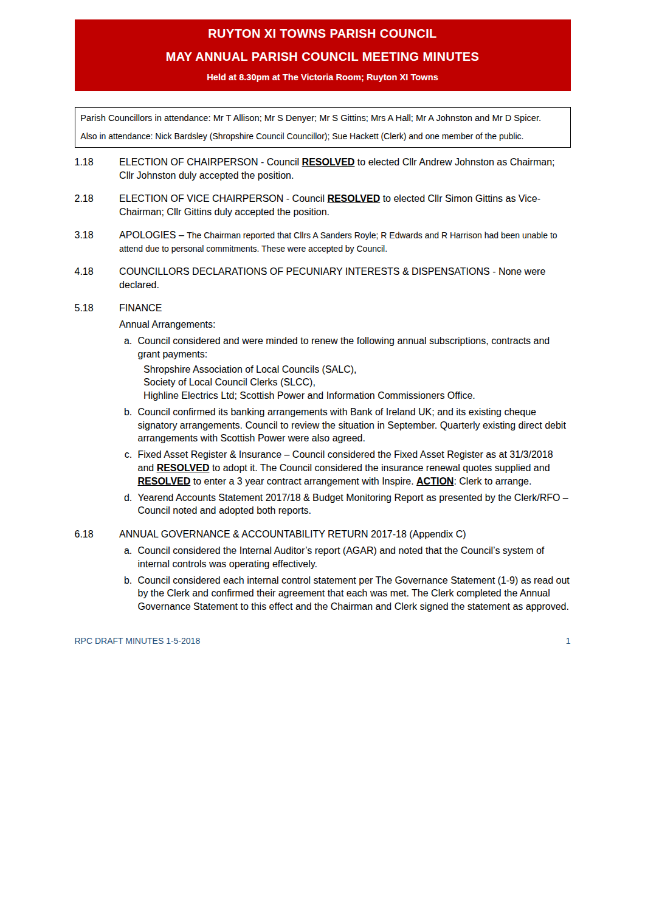RUYTON XI TOWNS PARISH COUNCIL
MAY ANNUAL PARISH COUNCIL MEETING MINUTES
Held at 8.30pm at The Victoria Room; Ruyton XI Towns
Parish Councillors in attendance: Mr T Allison; Mr S Denyer; Mr S Gittins; Mrs A Hall; Mr A Johnston and Mr D Spicer.
Also in attendance: Nick Bardsley (Shropshire Council Councillor); Sue Hackett (Clerk) and one member of the public.
1.18
ELECTION OF CHAIRPERSON - Council RESOLVED to elected Cllr Andrew Johnston as Chairman; Cllr Johnston duly accepted the position.
2.18
ELECTION OF VICE CHAIRPERSON - Council RESOLVED to elected Cllr Simon Gittins as Vice-Chairman; Cllr Gittins duly accepted the position.
3.18
APOLOGIES – The Chairman reported that Cllrs A Sanders Royle; R Edwards and R Harrison had been unable to attend due to personal commitments. These were accepted by Council.
4.18
COUNCILLORS DECLARATIONS OF PECUNIARY INTERESTS & DISPENSATIONS - None were declared.
5.18
FINANCE
Annual Arrangements:
Council considered and were minded to renew the following annual subscriptions, contracts and grant payments:
Shropshire Association of Local Councils (SALC),
Society of Local Council Clerks (SLCC),
Highline Electrics Ltd; Scottish Power and Information Commissioners Office.
Council confirmed its banking arrangements with Bank of Ireland UK; and its existing cheque signatory arrangements. Council to review the situation in September. Quarterly existing direct debit arrangements with Scottish Power were also agreed.
Fixed Asset Register & Insurance – Council considered the Fixed Asset Register as at 31/3/2018 and RESOLVED to adopt it. The Council considered the insurance renewal quotes supplied and RESOLVED to enter a 3 year contract arrangement with Inspire. ACTION: Clerk to arrange.
Yearend Accounts Statement 2017/18 & Budget Monitoring Report as presented by the Clerk/RFO – Council noted and adopted both reports.
6.18
ANNUAL GOVERNANCE & ACCOUNTABILITY RETURN 2017-18 (Appendix C)
Council considered the Internal Auditor’s report (AGAR) and noted that the Council’s system of internal controls was operating effectively.
Council considered each internal control statement per The Governance Statement (1-9) as read out by the Clerk and confirmed their agreement that each was met. The Clerk completed the Annual Governance Statement to this effect and the Chairman and Clerk signed the statement as approved.
RPC DRAFT MINUTES 1-5-2018 1